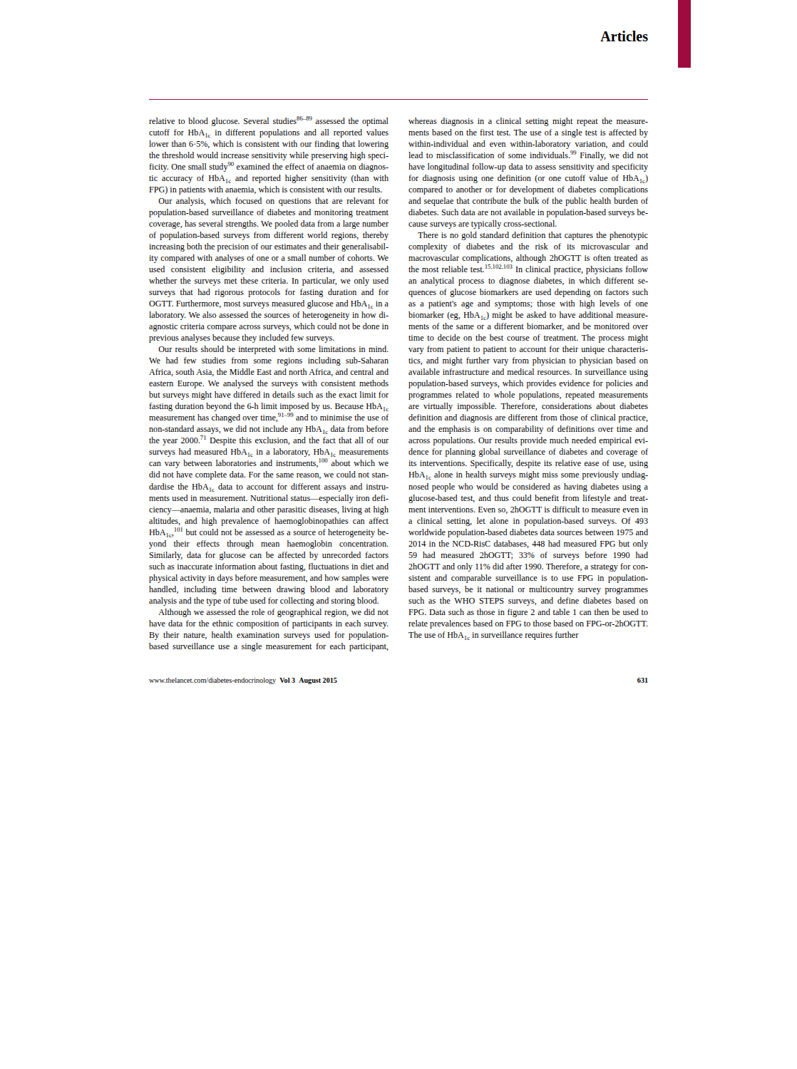Articles
relative to blood glucose. Several studies86–89 assessed the optimal cutoff for HbA1c in different populations and all reported values lower than 6·5%, which is consistent with our finding that lowering the threshold would increase sensitivity while preserving high specificity. One small study90 examined the effect of anaemia on diagnostic accuracy of HbA1c and reported higher sensitivity (than with FPG) in patients with anaemia, which is consistent with our results.
Our analysis, which focused on questions that are relevant for population-based surveillance of diabetes and monitoring treatment coverage, has several strengths. We pooled data from a large number of population-based surveys from different world regions, thereby increasing both the precision of our estimates and their generalisability compared with analyses of one or a small number of cohorts. We used consistent eligibility and inclusion criteria, and assessed whether the surveys met these criteria. In particular, we only used surveys that had rigorous protocols for fasting duration and for OGTT. Furthermore, most surveys measured glucose and HbA1c in a laboratory. We also assessed the sources of heterogeneity in how diagnostic criteria compare across surveys, which could not be done in previous analyses because they included few surveys.
Our results should be interpreted with some limitations in mind. We had few studies from some regions including sub-Saharan Africa, south Asia, the Middle East and north Africa, and central and eastern Europe. We analysed the surveys with consistent methods but surveys might have differed in details such as the exact limit for fasting duration beyond the 6-h limit imposed by us. Because HbA1c measurement has changed over time,91–99 and to minimise the use of non-standard assays, we did not include any HbA1c data from before the year 2000.71 Despite this exclusion, and the fact that all of our surveys had measured HbA1c in a laboratory, HbA1c measurements can vary between laboratories and instruments,100 about which we did not have complete data. For the same reason, we could not standardise the HbA1c data to account for different assays and instruments used in measurement. Nutritional status—especially iron deficiency—anaemia, malaria and other parasitic diseases, living at high altitudes, and high prevalence of haemoglobinopathies can affect HbA1c,101 but could not be assessed as a source of heterogeneity beyond their effects through mean haemoglobin concentration. Similarly, data for glucose can be affected by unrecorded factors such as inaccurate information about fasting, fluctuations in diet and physical activity in days before measurement, and how samples were handled, including time between drawing blood and laboratory analysis and the type of tube used for collecting and storing blood.
Although we assessed the role of geographical region, we did not have data for the ethnic composition of participants in each survey. By their nature, health examination surveys used for population-based surveillance use a single measurement for each participant, whereas diagnosis in a clinical setting might repeat the measurements based on the first test. The use of a single test is affected by within-individual and even within-laboratory variation, and could lead to misclassification of some individuals.99 Finally, we did not have longitudinal follow-up data to assess sensitivity and specificity for diagnosis using one definition (or one cutoff value of HbA1c) compared to another or for development of diabetes complications and sequelae that contribute the bulk of the public health burden of diabetes. Such data are not available in population-based surveys because surveys are typically cross-sectional.
There is no gold standard definition that captures the phenotypic complexity of diabetes and the risk of its microvascular and macrovascular complications, although 2hOGTT is often treated as the most reliable test.15,102,103 In clinical practice, physicians follow an analytical process to diagnose diabetes, in which different sequences of glucose biomarkers are used depending on factors such as a patient's age and symptoms; those with high levels of one biomarker (eg, HbA1c) might be asked to have additional measurements of the same or a different biomarker, and be monitored over time to decide on the best course of treatment. The process might vary from patient to patient to account for their unique characteristics, and might further vary from physician to physician based on available infrastructure and medical resources. In surveillance using population-based surveys, which provides evidence for policies and programmes related to whole populations, repeated measurements are virtually impossible. Therefore, considerations about diabetes definition and diagnosis are different from those of clinical practice, and the emphasis is on comparability of definitions over time and across populations. Our results provide much needed empirical evidence for planning global surveillance of diabetes and coverage of its interventions. Specifically, despite its relative ease of use, using HbA1c alone in health surveys might miss some previously undiagnosed people who would be considered as having diabetes using a glucose-based test, and thus could benefit from lifestyle and treatment interventions. Even so, 2hOGTT is difficult to measure even in a clinical setting, let alone in population-based surveys. Of 493 worldwide population-based diabetes data sources between 1975 and 2014 in the NCD-RisC databases, 448 had measured FPG but only 59 had measured 2hOGTT; 33% of surveys before 1990 had 2hOGTT and only 11% did after 1990. Therefore, a strategy for consistent and comparable surveillance is to use FPG in population-based surveys, be it national or multicountry survey programmes such as the WHO STEPS surveys, and define diabetes based on FPG. Data such as those in figure 2 and table 1 can then be used to relate prevalences based on FPG to those based on FPG-or-2hOGTT. The use of HbA1c in surveillance requires further
www.thelancet.com/diabetes-endocrinology Vol 3 August 2015
631